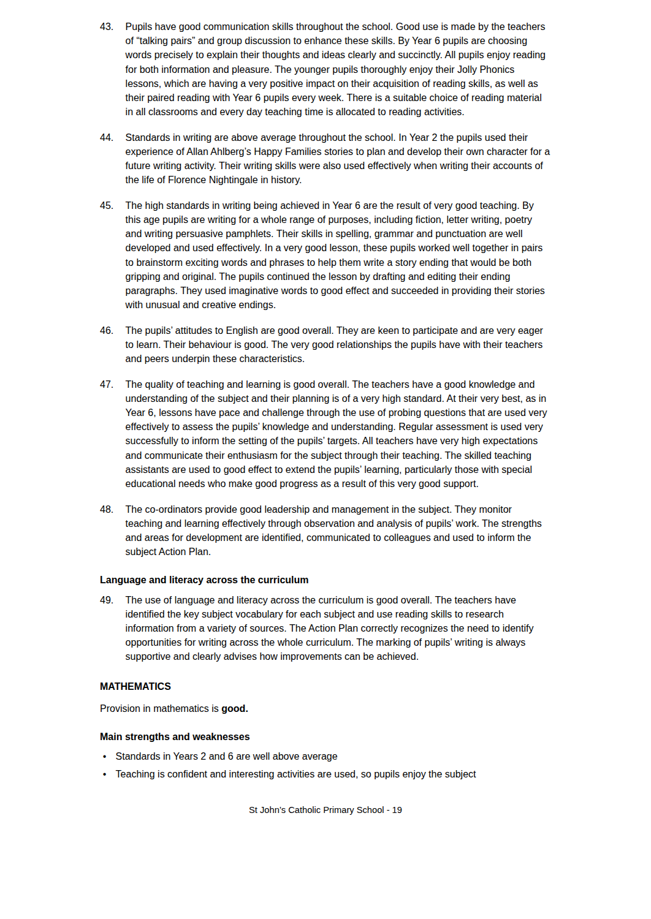43. Pupils have good communication skills throughout the school. Good use is made by the teachers of “talking pairs” and group discussion to enhance these skills. By Year 6 pupils are choosing words precisely to explain their thoughts and ideas clearly and succinctly. All pupils enjoy reading for both information and pleasure. The younger pupils thoroughly enjoy their Jolly Phonics lessons, which are having a very positive impact on their acquisition of reading skills, as well as their paired reading with Year 6 pupils every week. There is a suitable choice of reading material in all classrooms and every day teaching time is allocated to reading activities.
44. Standards in writing are above average throughout the school. In Year 2 the pupils used their experience of Allan Ahlberg’s Happy Families stories to plan and develop their own character for a future writing activity. Their writing skills were also used effectively when writing their accounts of the life of Florence Nightingale in history.
45. The high standards in writing being achieved in Year 6 are the result of very good teaching. By this age pupils are writing for a whole range of purposes, including fiction, letter writing, poetry and writing persuasive pamphlets. Their skills in spelling, grammar and punctuation are well developed and used effectively. In a very good lesson, these pupils worked well together in pairs to brainstorm exciting words and phrases to help them write a story ending that would be both gripping and original. The pupils continued the lesson by drafting and editing their ending paragraphs. They used imaginative words to good effect and succeeded in providing their stories with unusual and creative endings.
46. The pupils’ attitudes to English are good overall. They are keen to participate and are very eager to learn. Their behaviour is good. The very good relationships the pupils have with their teachers and peers underpin these characteristics.
47. The quality of teaching and learning is good overall. The teachers have a good knowledge and understanding of the subject and their planning is of a very high standard. At their very best, as in Year 6, lessons have pace and challenge through the use of probing questions that are used very effectively to assess the pupils’ knowledge and understanding. Regular assessment is used very successfully to inform the setting of the pupils’ targets. All teachers have very high expectations and communicate their enthusiasm for the subject through their teaching. The skilled teaching assistants are used to good effect to extend the pupils’ learning, particularly those with special educational needs who make good progress as a result of this very good support.
48. The co-ordinators provide good leadership and management in the subject. They monitor teaching and learning effectively through observation and analysis of pupils’ work. The strengths and areas for development are identified, communicated to colleagues and used to inform the subject Action Plan.
Language and literacy across the curriculum
49. The use of language and literacy across the curriculum is good overall. The teachers have identified the key subject vocabulary for each subject and use reading skills to research information from a variety of sources. The Action Plan correctly recognizes the need to identify opportunities for writing across the whole curriculum. The marking of pupils’ writing is always supportive and clearly advises how improvements can be achieved.
MATHEMATICS
Provision in mathematics is good.
Main strengths and weaknesses
Standards in Years 2 and 6 are well above average
Teaching is confident and interesting activities are used, so pupils enjoy the subject
St John’s Catholic Primary School - 19